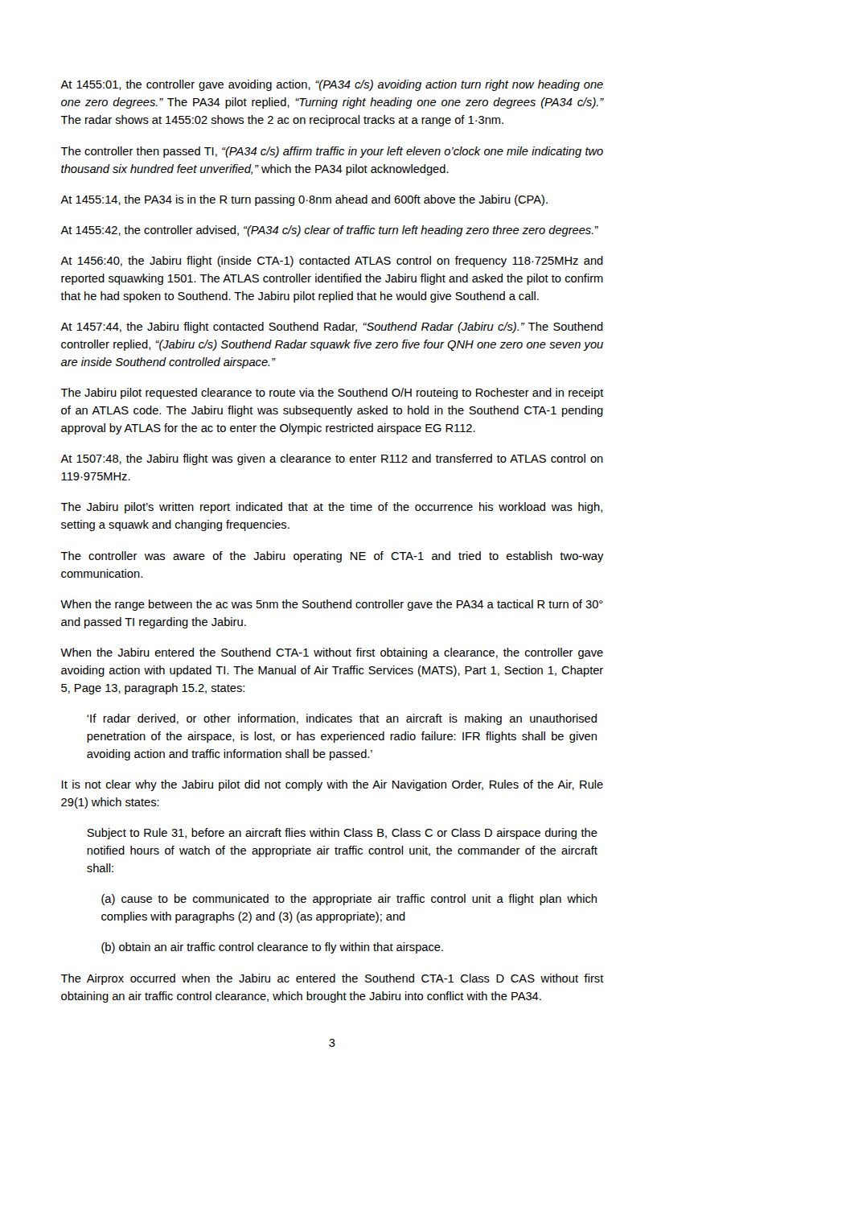At 1455:01, the controller gave avoiding action, “(PA34 c/s) avoiding action turn right now heading one one zero degrees.” The PA34 pilot replied, “Turning right heading one one zero degrees (PA34 c/s).” The radar shows at 1455:02 shows the 2 ac on reciprocal tracks at a range of 1·3nm.
The controller then passed TI, “(PA34 c/s) affirm traffic in your left eleven o’clock one mile indicating two thousand six hundred feet unverified,” which the PA34 pilot acknowledged.
At 1455:14, the PA34 is in the R turn passing 0·8nm ahead and 600ft above the Jabiru (CPA).
At 1455:42, the controller advised, “(PA34 c/s) clear of traffic turn left heading zero three zero degrees.”
At 1456:40, the Jabiru flight (inside CTA-1) contacted ATLAS control on frequency 118·725MHz and reported squawking 1501. The ATLAS controller identified the Jabiru flight and asked the pilot to confirm that he had spoken to Southend. The Jabiru pilot replied that he would give Southend a call.
At 1457:44, the Jabiru flight contacted Southend Radar, “Southend Radar (Jabiru c/s).” The Southend controller replied, “(Jabiru c/s) Southend Radar squawk five zero five four QNH one zero one seven you are inside Southend controlled airspace.”
The Jabiru pilot requested clearance to route via the Southend O/H routeing to Rochester and in receipt of an ATLAS code. The Jabiru flight was subsequently asked to hold in the Southend CTA-1 pending approval by ATLAS for the ac to enter the Olympic restricted airspace EG R112.
At 1507:48, the Jabiru flight was given a clearance to enter R112 and transferred to ATLAS control on 119·975MHz.
The Jabiru pilot’s written report indicated that at the time of the occurrence his workload was high, setting a squawk and changing frequencies.
The controller was aware of the Jabiru operating NE of CTA-1 and tried to establish two-way communication.
When the range between the ac was 5nm the Southend controller gave the PA34 a tactical R turn of 30° and passed TI regarding the Jabiru.
When the Jabiru entered the Southend CTA-1 without first obtaining a clearance, the controller gave avoiding action with updated TI. The Manual of Air Traffic Services (MATS), Part 1, Section 1, Chapter 5, Page 13, paragraph 15.2, states:
‘If radar derived, or other information, indicates that an aircraft is making an unauthorised penetration of the airspace, is lost, or has experienced radio failure: IFR flights shall be given avoiding action and traffic information shall be passed.’
It is not clear why the Jabiru pilot did not comply with the Air Navigation Order, Rules of the Air, Rule 29(1) which states:
Subject to Rule 31, before an aircraft flies within Class B, Class C or Class D airspace during the notified hours of watch of the appropriate air traffic control unit, the commander of the aircraft shall:
(a) cause to be communicated to the appropriate air traffic control unit a flight plan which complies with paragraphs (2) and (3) (as appropriate); and
(b) obtain an air traffic control clearance to fly within that airspace.
The Airprox occurred when the Jabiru ac entered the Southend CTA-1 Class D CAS without first obtaining an air traffic control clearance, which brought the Jabiru into conflict with the PA34.
3